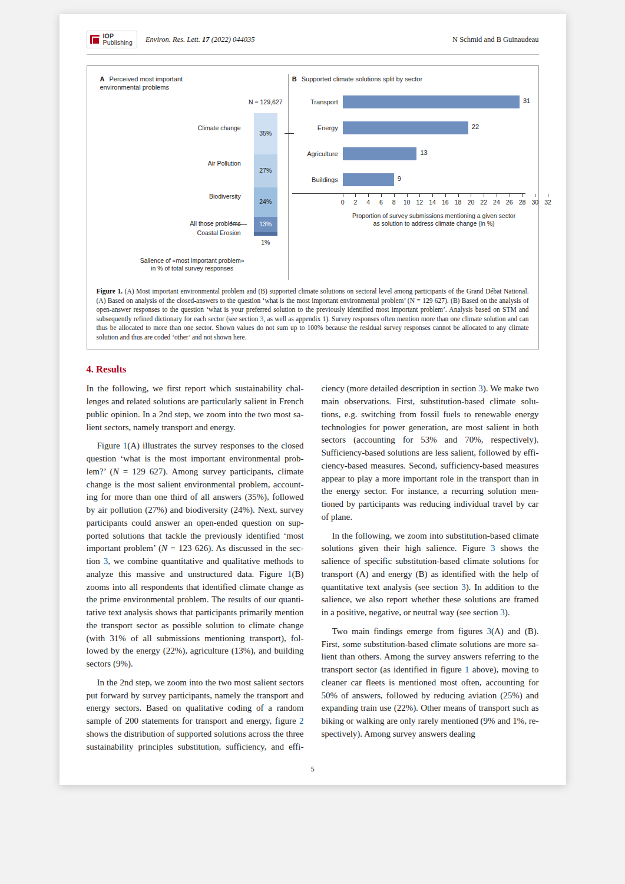IOPPublishing Environ. Res. Lett. 17 (2022) 044035 N Schmid and B Guinaudeau
APerceived most important
environmental problems
Climate change Air Pollution Biodiversity All those problems Coastal Erosion
N = 129,627
35%
27%
24%
13%
1%
Salience of «most important problem»
in % of total survey responses
BSupported climate solutions split by sector
Transport
31
Energy
22
Agriculture
13
Buildings
9
0 2 4 6 8 10 12 14 16 18 20 22 24 26 28 30 32
Proportion of survey submissions mentioning a given sector
as solution to address climate change (in %)
Figure 1. (A) Most important environmental problem and (B) supported climate solutions on sectoral level among participants of the Grand Débat National. (A) Based on analysis of the closed-answers to the question ‘what is the most important environmental problem’ (N = 129 627). (B) Based on the analysis of open-answer responses to the question ‘what is your preferred solution to the previously identified most important problem’. Analysis based on STM and subsequently refined dictionary for each sector (see section 3, as well as appendix 1). Survey responses often mention more than one climate solution and can thus be allocated to more than one sector. Shown values do not sum up to 100% because the residual survey responses cannot be allocated to any climate solution and thus are coded ‘other’ and not shown here.
4. Results
In the following, we first report which sustainability challenges and related solutions are particularly salient in French public opinion. In a 2nd step, we zoom into the two most salient sectors, namely transport and energy.
Figure 1(A) illustrates the survey responses to the closed question ‘what is the most important environmental problem?’ (N = 129 627). Among survey participants, climate change is the most salient environmental problem, accounting for more than one third of all answers (35%), followed by air pollution (27%) and biodiversity (24%). Next, survey participants could answer an open-ended question on supported solutions that tackle the previously identified ‘most important problem’ (N = 123 626). As discussed in the section 3, we combine quantitative and qualitative methods to analyze this massive and unstructured data. Figure 1(B) zooms into all respondents that identified climate change as the prime environmental problem. The results of our quantitative text analysis shows that participants primarily mention the transport sector as possible solution to climate change (with 31% of all submissions mentioning transport), followed by the energy (22%), agriculture (13%), and building sectors (9%).
In the 2nd step, we zoom into the two most salient sectors put forward by survey participants, namely the transport and energy sectors. Based on qualitative coding of a random sample of 200 statements for transport and energy, figure 2 shows the distribution of supported solutions across the three sustainability principles substitution, sufficiency, and efficiency (more detailed description in section 3). We make two main observations. First, substitution-based climate solutions, e.g. switching from fossil fuels to renewable energy technologies for power generation, are most salient in both sectors (accounting for 53% and 70%, respectively). Sufficiency-based solutions are less salient, followed by efficiency-based measures. Second, sufficiency-based measures appear to play a more important role in the transport than in the energy sector. For instance, a recurring solution mentioned by participants was reducing individual travel by car of plane.
In the following, we zoom into substitution-based climate solutions given their high salience. Figure 3 shows the salience of specific substitution-based climate solutions for transport (A) and energy (B) as identified with the help of quantitative text analysis (see section 3). In addition to the salience, we also report whether these solutions are framed in a positive, negative, or neutral way (see section 3).
Two main findings emerge from figures 3(A) and (B). First, some substitution-based climate solutions are more salient than others. Among the survey answers referring to the transport sector (as identified in figure 1 above), moving to cleaner car fleets is mentioned most often, accounting for 50% of answers, followed by reducing aviation (25%) and expanding train use (22%). Other means of transport such as biking or walking are only rarely mentioned (9% and 1%, respectively). Among survey answers dealing
5